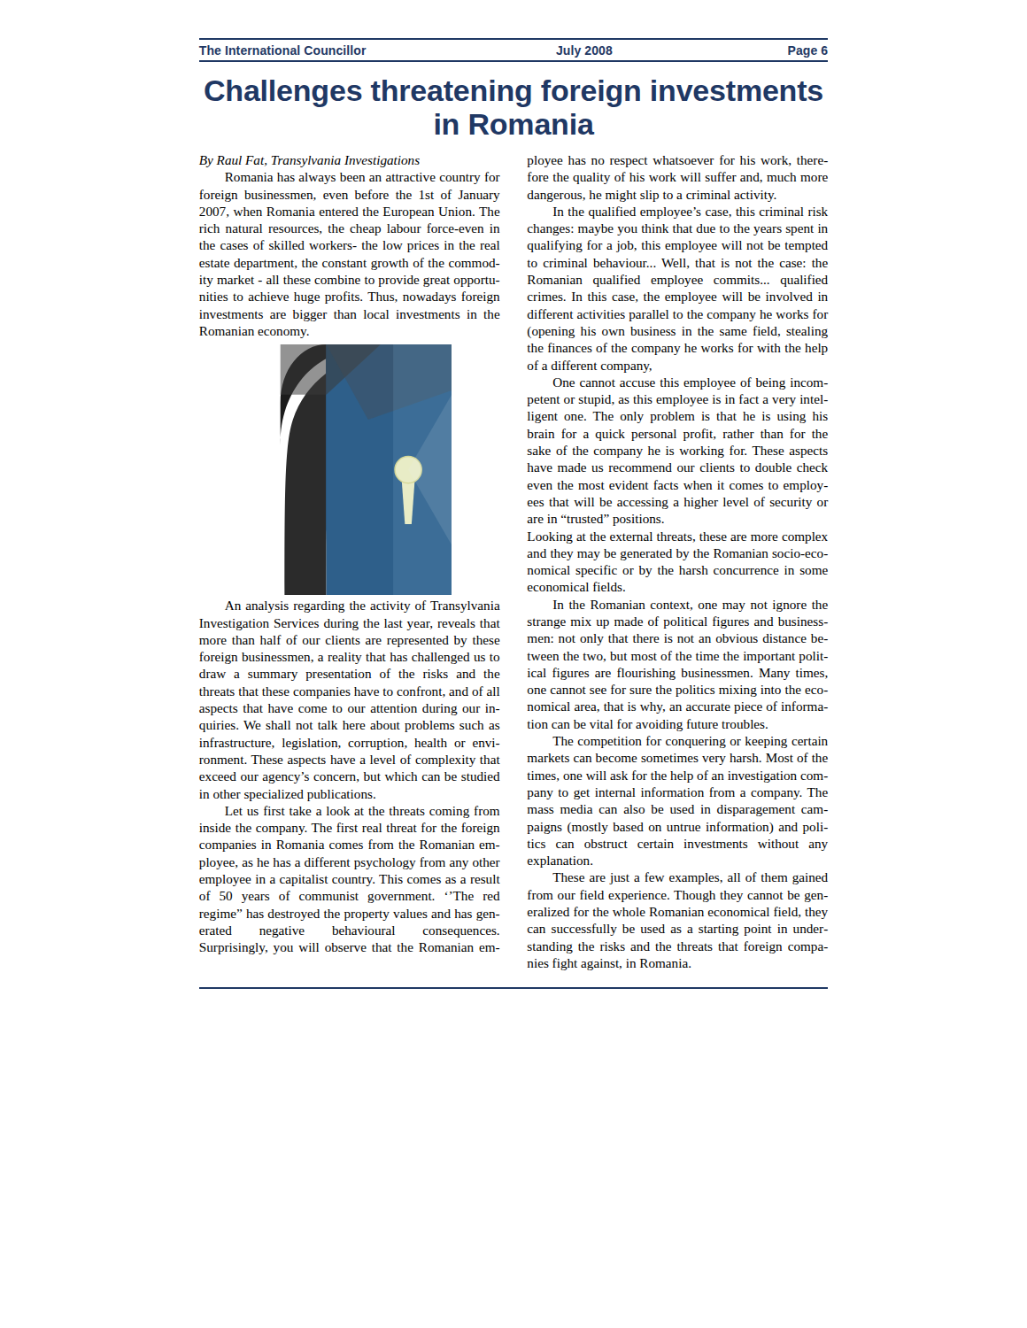The International Councillor July 2008 Page 6
Challenges threatening foreign investments in Romania
By Raul Fat, Transylvania Investigations
Romania has always been an attractive country for foreign businessmen, even before the 1st of January 2007, when Romania entered the European Union. The rich natural resources, the cheap labour force-even in the cases of skilled workers- the low prices in the real estate department, the constant growth of the commodity market - all these combine to provide great opportunities to achieve huge profits. Thus, nowadays foreign investments are bigger than local investments in the Romanian economy.
An analysis regarding the activity of Transylvania Investigation Services during the last year, reveals that more than half of our clients are represented by these foreign businessmen, a reality that has challenged us to draw a summary presentation of the risks and the threats that these companies have to confront, and of all aspects that have come to our attention during our inquiries. We shall not talk here about problems such as infrastructure, legislation, corruption, health or environment. These aspects have a level of complexity that exceed our agency’s concern, but which can be studied in other specialized publications.
Let us first take a look at the threats coming from inside the company. The first real threat for the foreign companies in Romania comes from the Romanian employee, as he has a different psychology from any other employee in a capitalist country. This comes as a result of 50 years of communist government. ‘’The red regime” has destroyed the property values and has generated negative behavioural consequences. Surprisingly, you will observe that the Romanian employee has no respect whatsoever for his work, therefore the quality of his work will suffer and, much more dangerous, he might slip to a criminal activity.
In the qualified employee’s case, this criminal risk changes: maybe you think that due to the years spent in qualifying for a job, this employee will not be tempted to criminal behaviour... Well, that is not the case: the Romanian qualified employee commits... qualified crimes. In this case, the employee will be involved in different activities parallel to the company he works for (opening his own business in the same field, stealing the finances of the company he works for with the help of a different company,
One cannot accuse this employee of being incompetent or stupid, as this employee is in fact a very intelligent one. The only problem is that he is using his brain for a quick personal profit, rather than for the sake of the company he is working for. These aspects have made us recommend our clients to double check even the most evident facts when it comes to employees that will be accessing a higher level of security or are in “trusted” positions.
Looking at the external threats, these are more complex and they may be generated by the Romanian socio-economical specific or by the harsh concurrence in some economical fields.
In the Romanian context, one may not ignore the strange mix up made of political figures and businessmen: not only that there is not an obvious distance between the two, but most of the time the important political figures are flourishing businessmen. Many times, one cannot see for sure the politics mixing into the economical area, that is why, an accurate piece of information can be vital for avoiding future troubles.
The competition for conquering or keeping certain markets can become sometimes very harsh. Most of the times, one will ask for the help of an investigation company to get internal information from a company. The mass media can also be used in disparagement campaigns (mostly based on untrue information) and politics can obstruct certain investments without any explanation.
These are just a few examples, all of them gained from our field experience. Though they cannot be generalized for the whole Romanian economical field, they can successfully be used as a starting point in understanding the risks and the threats that foreign companies fight against, in Romania.